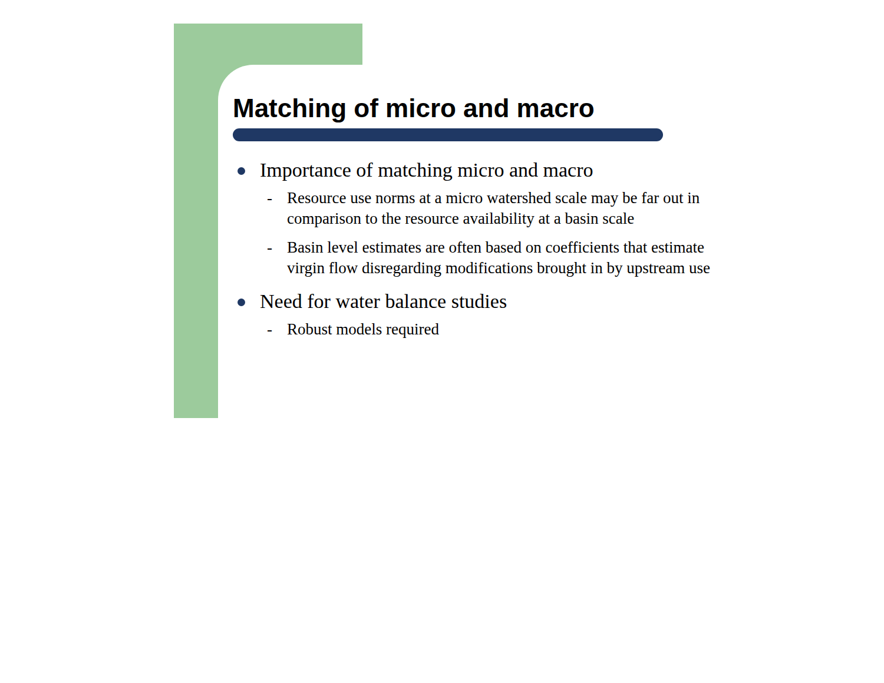Matching of micro and macro
Importance of matching micro and macro
Resource use norms at a micro watershed scale may be far out in comparison to the resource availability at a basin scale
Basin level estimates are often based on coefficients that estimate virgin flow disregarding modifications brought in by upstream use
Need for water balance studies
Robust models required